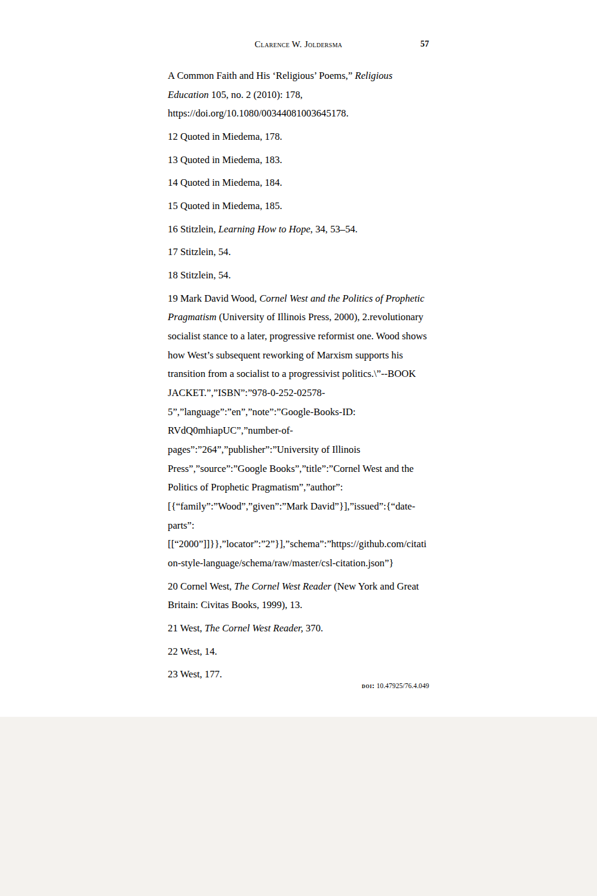Clarence W. Joldersma 57
A Common Faith and His ‘Religious’ Poems,” Religious Education 105, no. 2 (2010): 178, https://doi.org/10.1080/00344081003645178.
Quoted in Miedema, 178.
Quoted in Miedema, 183.
Quoted in Miedema, 184.
Quoted in Miedema, 185.
Stitzlein, Learning How to Hope, 34, 53–54.
Stitzlein, 54.
Stitzlein, 54.
Mark David Wood, Cornel West and the Politics of Prophetic Pragmatism (University of Illinois Press, 2000), 2.revolutionary socialist stance to a later, progressive reformist one. Wood shows how West’s subsequent reworking of Marxism supports his transition from a socialist to a progressivist politics.\”--BOOK JACKET.”,”ISBN”:”978-0-252-02578-5”,”language”:”en”,”note”:”Google-Books-ID: RVdQ0mhiapUC”,”number-of-pages”:”264”,”publisher”:”University of Illinois Press”,”source”:”Google Books”,”title”:”Cornel West and the Politics of Prophetic Pragmatism”,”author”:[{“family”:”Wood”,”given”:”Mark David”}],”issued”:{“date-parts”:[[“2000”]]}},”locator”:”2”}],”schema”:”https://github.com/citation-style-language/schema/raw/master/csl-citation.json”}
Cornel West, The Cornel West Reader (New York and Great Britain: Civitas Books, 1999), 13.
West, The Cornel West Reader, 370.
West, 14.
West, 177.
doi: 10.47925/76.4.049